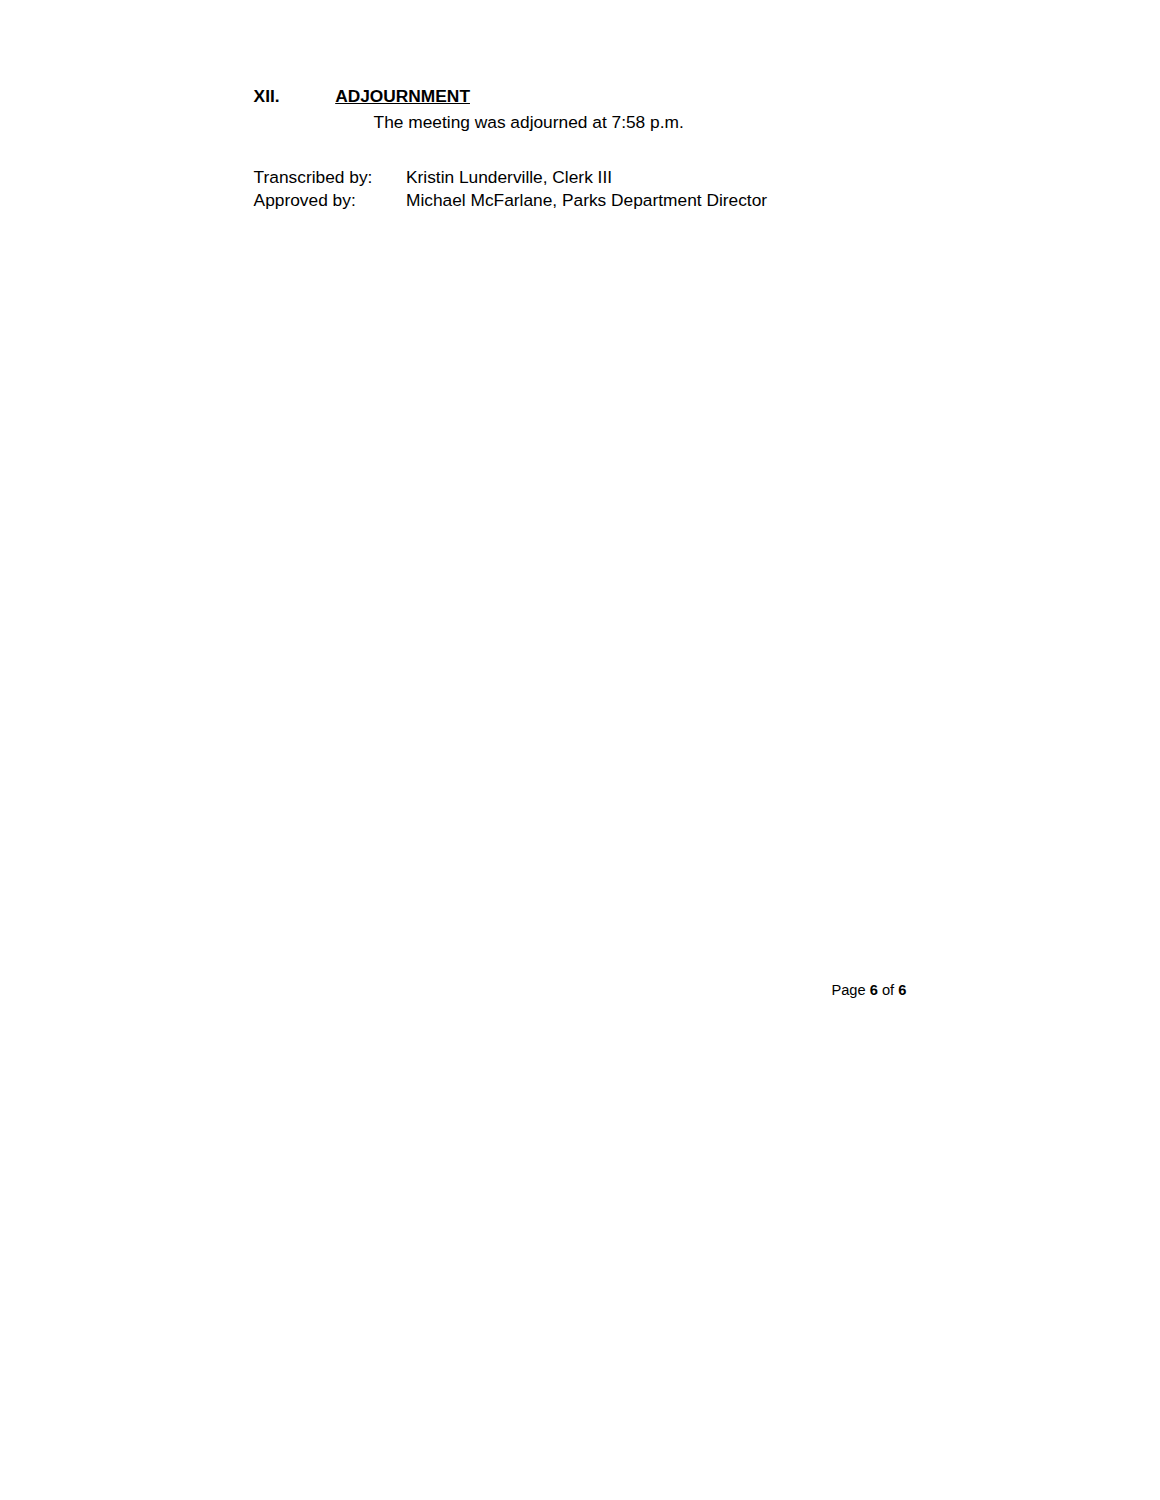XII. ADJOURNMENT
The meeting was adjourned at 7:58 p.m.
| Transcribed by: | Kristin Lunderville, Clerk III |
| Approved by: | Michael McFarlane, Parks Department Director |
Page 6 of 6